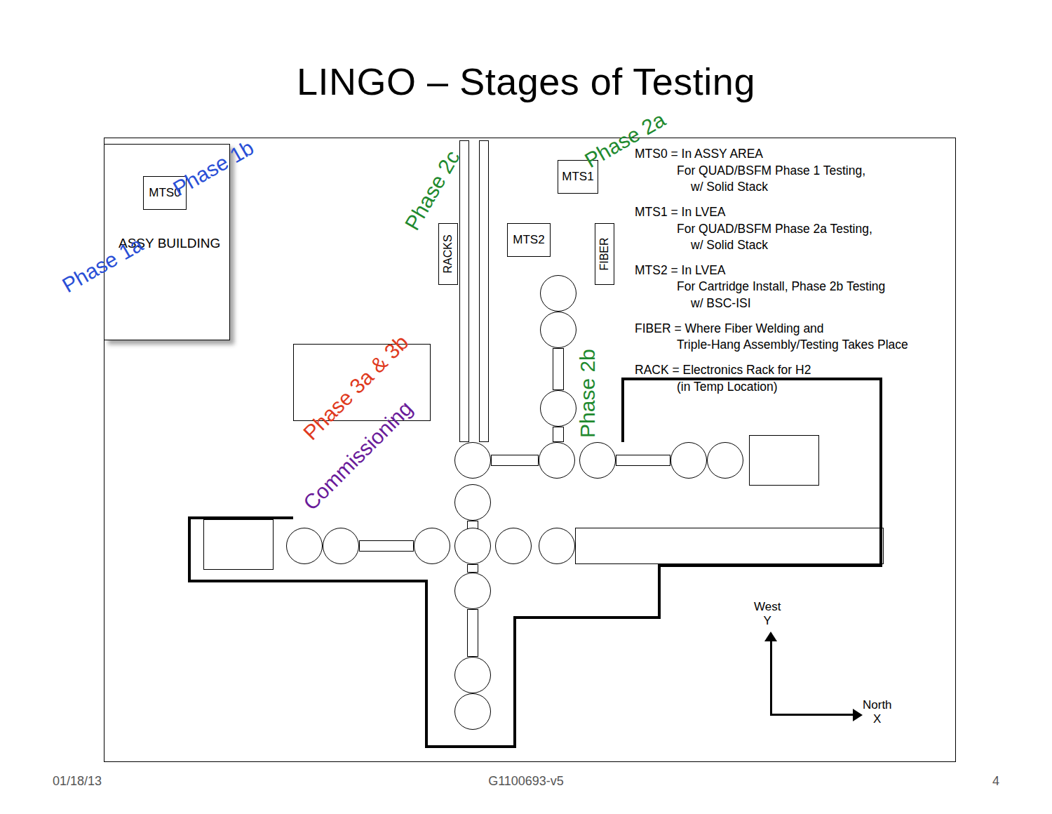LINGO – Stages of Testing
MTS0
ASSY BUILDING
MTS1
MTS2
RACKS
FIBER
MTS0 = In ASSY AREA
For QUAD/BSFM Phase 1 Testing, w/ Solid Stack
MTS1 = In LVEA
For QUAD/BSFM Phase 2a Testing, w/ Solid Stack
MTS2 = In LVEA
For Cartridge Install, Phase 2b Testing w/ BSC-ISI
FIBER = Where Fiber Welding and
Triple-Hang Assembly/Testing Takes Place
RACK = Electronics Rack for H2
(in Temp Location)
Phase 1b
Phase 1a
Phase 2a
Phase 2c
Phase 2b
Phase 3a & 3b
Commissioning
West
Y
North
X
01/18/13 G1100693-v5 4